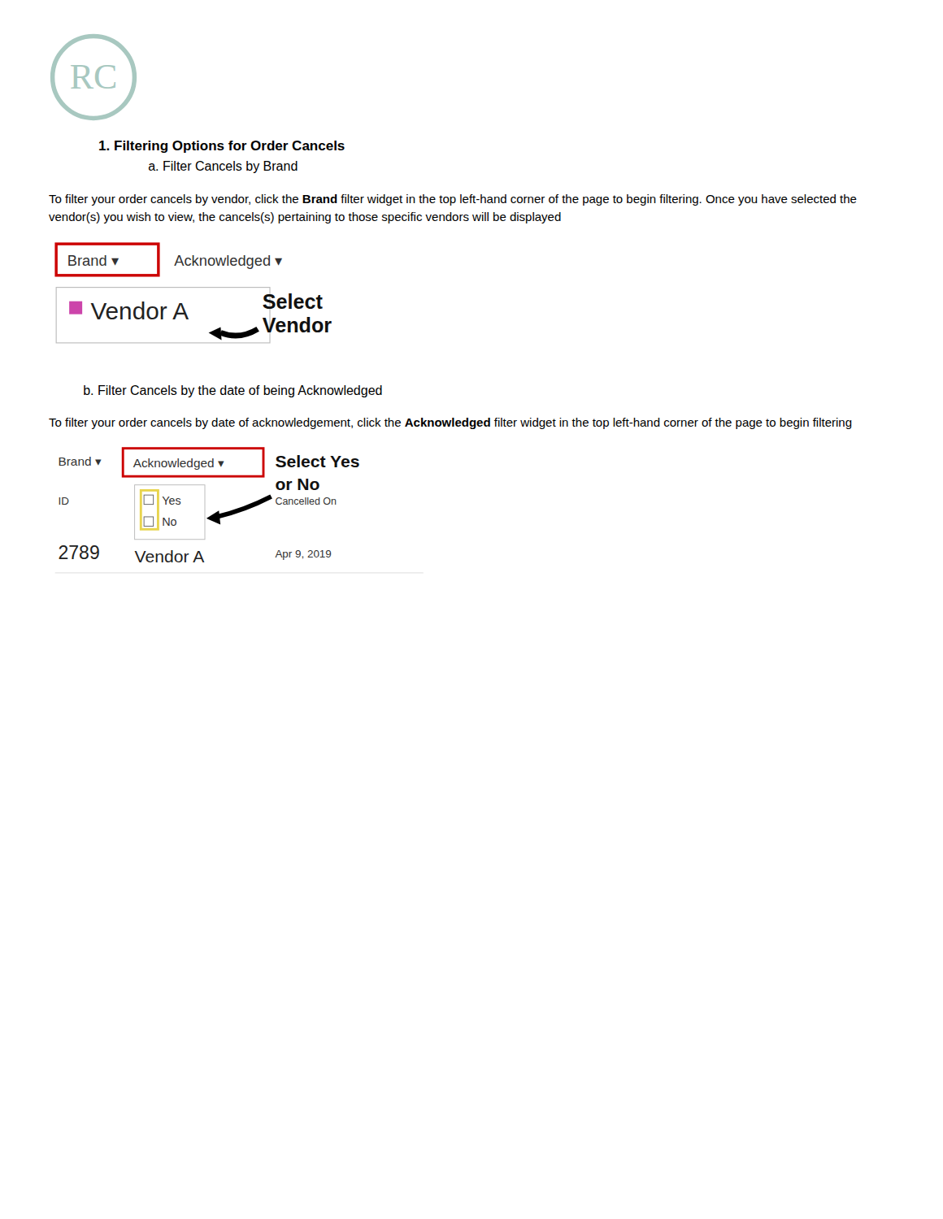Filtering Options for Order Cancels
Filter Cancels by Brand
To filter your order cancels by vendor, click the Brand filter widget in the top left-hand corner of the page to begin filtering. Once you have selected the vendor(s) you wish to view, the cancels(s) pertaining to those specific vendors will be displayed
Filter Cancels by the date of being Acknowledged
To filter your order cancels by date of acknowledgement, click the Acknowledged filter widget in the top left-hand corner of the page to begin filtering